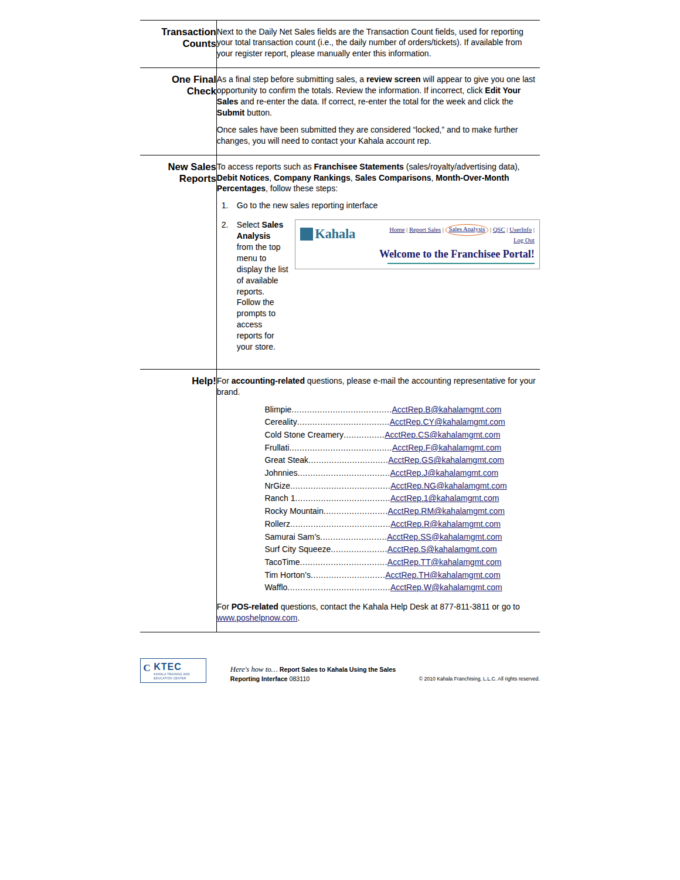| Transaction Counts | Next to the Daily Net Sales fields are the Transaction Count fields, used for reporting your total transaction count (i.e., the daily number of orders/tickets). If available from your register report, please manually enter this information. |
| One Final Check | As a final step before submitting sales, a review screen will appear to give you one last opportunity to confirm the totals. Review the information. If incorrect, click Edit Your Sales and re-enter the data. If correct, re-enter the total for the week and click the Submit button. Once sales have been submitted they are considered “locked,” and to make further changes, you will need to contact your Kahala account rep. |
| New Sales Reports | To access reports such as Franchisee Statements (sales/royalty/advertising data), Debit Notices , Company Rankings , Sales Comparisons , Month-Over-Month Percentages , follow these steps: Go to the new sales reporting interface Select Sales Analysis from the top menu to display the list of available reports. Follow the prompts to access reports for your store. Kahala Home / Report Sales / Sales Analysis / QSC / UserInfo / Log Out Welcome to the Franchisee Portal! |
| Help! | For accounting-related questions, please e-mail the accounting representative for your brand. Blimpie ....................................... AcctRep.B@kahalamgmt.com Cereality .................................... AcctRep.CY@kahalamgmt.com Cold Stone Creamery ................ AcctRep.CS@kahalamgmt.com Frullati ........................................ AcctRep.F@kahalamgmt.com Great Steak ............................... AcctRep.GS@kahalamgmt.com Johnnies .................................... AcctRep.J@kahalamgmt.com NrGize ....................................... AcctRep.NG@kahalamgmt.com Ranch 1 ..................................... AcctRep.1@kahalamgmt.com Rocky Mountain ......................... AcctRep.RM@kahalamgmt.com Rollerz ....................................... AcctRep.R@kahalamgmt.com Samurai Sam’s .......................... AcctRep.SS@kahalamgmt.com Surf City Squeeze ...................... AcctRep.S@kahalamgmt.com TacoTime .................................. AcctRep.TT@kahalamgmt.com Tim Horton’s ............................. AcctRep.TH@kahalamgmt.com Wafflo ........................................ AcctRep.W@kahalamgmt.com For POS-related questions, contact the Kahala Help Desk at 877-811-3811 or go to www.poshelpnow.com . |
C KTEC KAHALA TRAINING AND EDUCATION CENTER
Here's how to… Report Sales to Kahala Using the Sales Reporting Interface 083110
© 2010 Kahala Franchising, L.L.C. All rights reserved.